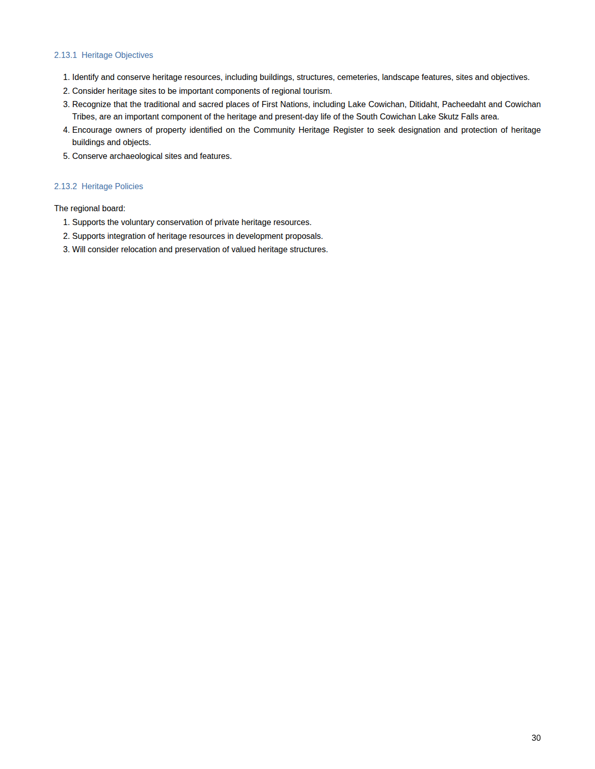2.13.1 Heritage Objectives
Identify and conserve heritage resources, including buildings, structures, cemeteries, landscape features, sites and objectives.
Consider heritage sites to be important components of regional tourism.
Recognize that the traditional and sacred places of First Nations, including Lake Cowichan, Ditidaht, Pacheedaht and Cowichan Tribes, are an important component of the heritage and present-day life of the South Cowichan Lake Skutz Falls area.
Encourage owners of property identified on the Community Heritage Register to seek designation and protection of heritage buildings and objects.
Conserve archaeological sites and features.
2.13.2 Heritage Policies
The regional board:
Supports the voluntary conservation of private heritage resources.
Supports integration of heritage resources in development proposals.
Will consider relocation and preservation of valued heritage structures.
30